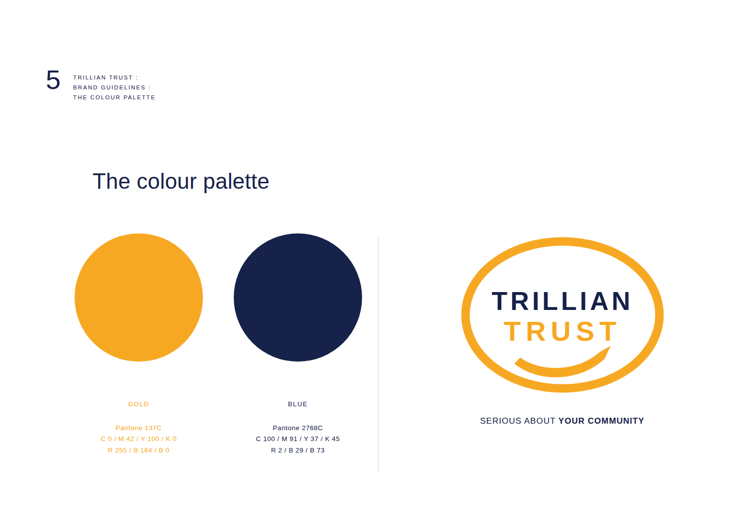5
Trillian Trust :
Brand Guidelines :
The Colour Palette
The colour palette
Gold
Pantone 137C
C 0 / M 42 / Y 100 / K 0
R 255 / B 164 / B 0
Blue
Pantone 2768C
C 100 / M 91 / Y 37 / K 45
R 2 / B 29 / B 73
TRILLIAN TRUST
Serious about your community